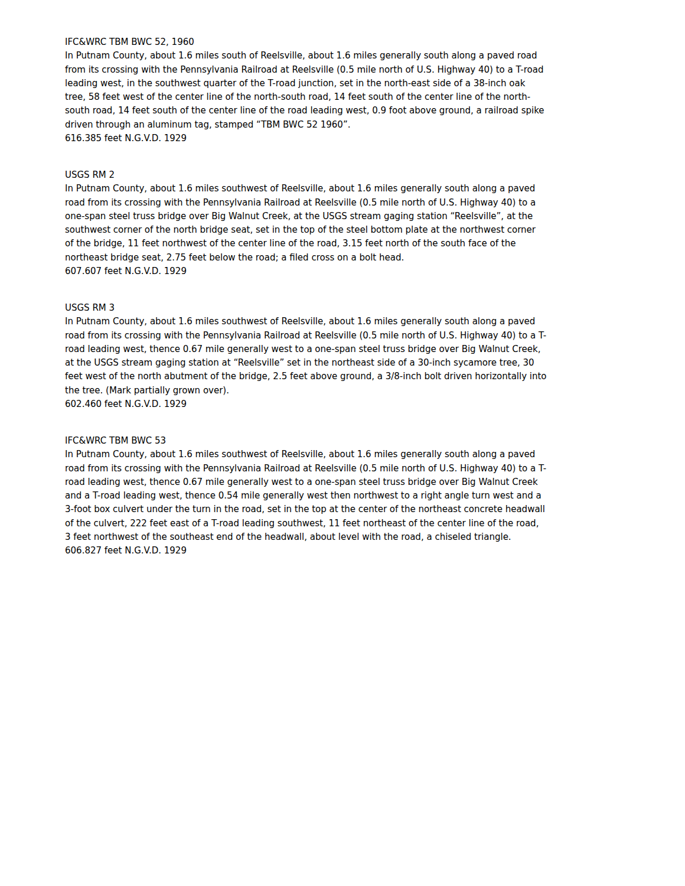IFC&WRC TBM BWC 52, 1960
In Putnam County, about 1.6 miles south of Reelsville, about 1.6 miles generally south along a paved road from its crossing with the Pennsylvania Railroad at Reelsville (0.5 mile north of U.S. Highway 40) to a T-road leading west, in the southwest quarter of the T-road junction, set in the north-east side of a 38-inch oak tree, 58 feet west of the center line of the north-south road, 14 feet south of the center line of the north-south road, 14 feet south of the center line of the road leading west, 0.9 foot above ground, a railroad spike driven through an aluminum tag, stamped “TBM BWC 52 1960”.
616.385 feet N.G.V.D. 1929
USGS RM 2
In Putnam County, about 1.6 miles southwest of Reelsville, about 1.6 miles generally south along a paved road from its crossing with the Pennsylvania Railroad at Reelsville (0.5 mile north of U.S. Highway 40) to a one-span steel truss bridge over Big Walnut Creek, at the USGS stream gaging station “Reelsville”, at the southwest corner of the north bridge seat, set in the top of the steel bottom plate at the northwest corner of the bridge, 11 feet northwest of the center line of the road, 3.15 feet north of the south face of the northeast bridge seat, 2.75 feet below the road; a filed cross on a bolt head.
607.607 feet N.G.V.D. 1929
USGS RM 3
In Putnam County, about 1.6 miles southwest of Reelsville, about 1.6 miles generally south along a paved road from its crossing with the Pennsylvania Railroad at Reelsville (0.5 mile north of U.S. Highway 40) to a T-road leading west, thence 0.67 mile generally west to a one-span steel truss bridge over Big Walnut Creek, at the USGS stream gaging station at “Reelsville” set in the northeast side of a 30-inch sycamore tree, 30 feet west of the north abutment of the bridge, 2.5 feet above ground, a 3/8-inch bolt driven horizontally into the tree. (Mark partially grown over).
602.460 feet N.G.V.D. 1929
IFC&WRC TBM BWC 53
In Putnam County, about 1.6 miles southwest of Reelsville, about 1.6 miles generally south along a paved road from its crossing with the Pennsylvania Railroad at Reelsville (0.5 mile north of U.S. Highway 40) to a T-road leading west, thence 0.67 mile generally west to a one-span steel truss bridge over Big Walnut Creek and a T-road leading west, thence 0.54 mile generally west then northwest to a right angle turn west and a 3-foot box culvert under the turn in the road, set in the top at the center of the northeast concrete headwall of the culvert, 222 feet east of a T-road leading southwest, 11 feet northeast of the center line of the road, 3 feet northwest of the southeast end of the headwall, about level with the road, a chiseled triangle.
606.827 feet N.G.V.D. 1929